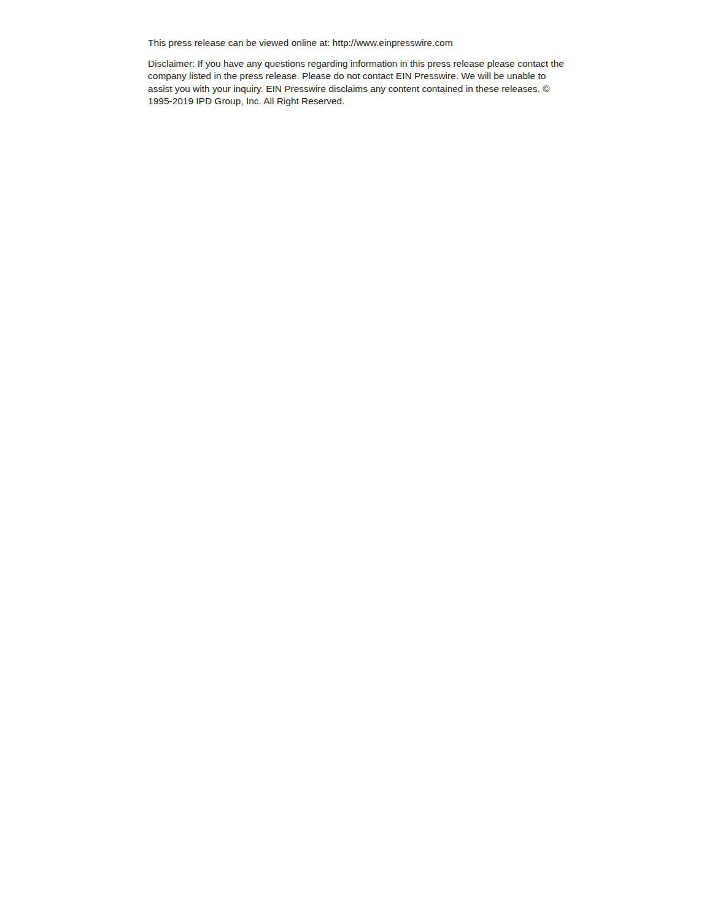This press release can be viewed online at: http://www.einpresswire.com
Disclaimer: If you have any questions regarding information in this press release please contact the company listed in the press release. Please do not contact EIN Presswire. We will be unable to assist you with your inquiry. EIN Presswire disclaims any content contained in these releases. © 1995-2019 IPD Group, Inc. All Right Reserved.